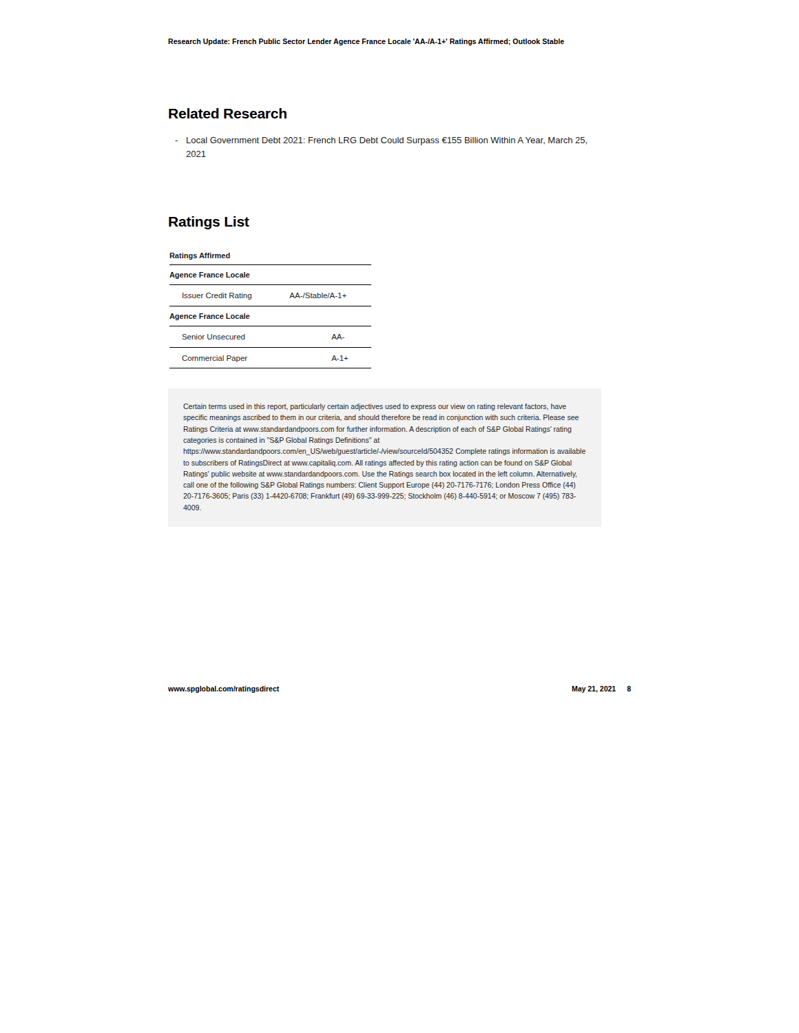Research Update: French Public Sector Lender Agence France Locale 'AA-/A-1+' Ratings Affirmed; Outlook Stable
Related Research
Local Government Debt 2021: French LRG Debt Could Surpass €155 Billion Within A Year, March 25, 2021
Ratings List
Ratings Affirmed
Agence France Locale
| Issuer Credit Rating | AA-/Stable/A-1+ |
Agence France Locale
| Senior Unsecured | AA- |
| Commercial Paper | A-1+ |
Certain terms used in this report, particularly certain adjectives used to express our view on rating relevant factors, have specific meanings ascribed to them in our criteria, and should therefore be read in conjunction with such criteria. Please see Ratings Criteria at www.standardandpoors.com for further information. A description of each of S&P Global Ratings' rating categories is contained in "S&P Global Ratings Definitions" at https://www.standardandpoors.com/en_US/web/guest/article/-/view/sourceId/504352 Complete ratings information is available to subscribers of RatingsDirect at www.capitaliq.com. All ratings affected by this rating action can be found on S&P Global Ratings' public website at www.standardandpoors.com. Use the Ratings search box located in the left column. Alternatively, call one of the following S&P Global Ratings numbers: Client Support Europe (44) 20-7176-7176; London Press Office (44) 20-7176-3605; Paris (33) 1-4420-6708; Frankfurt (49) 69-33-999-225; Stockholm (46) 8-440-5914; or Moscow 7 (495) 783-4009.
www.spglobal.com/ratingsdirect
May 21, 20218